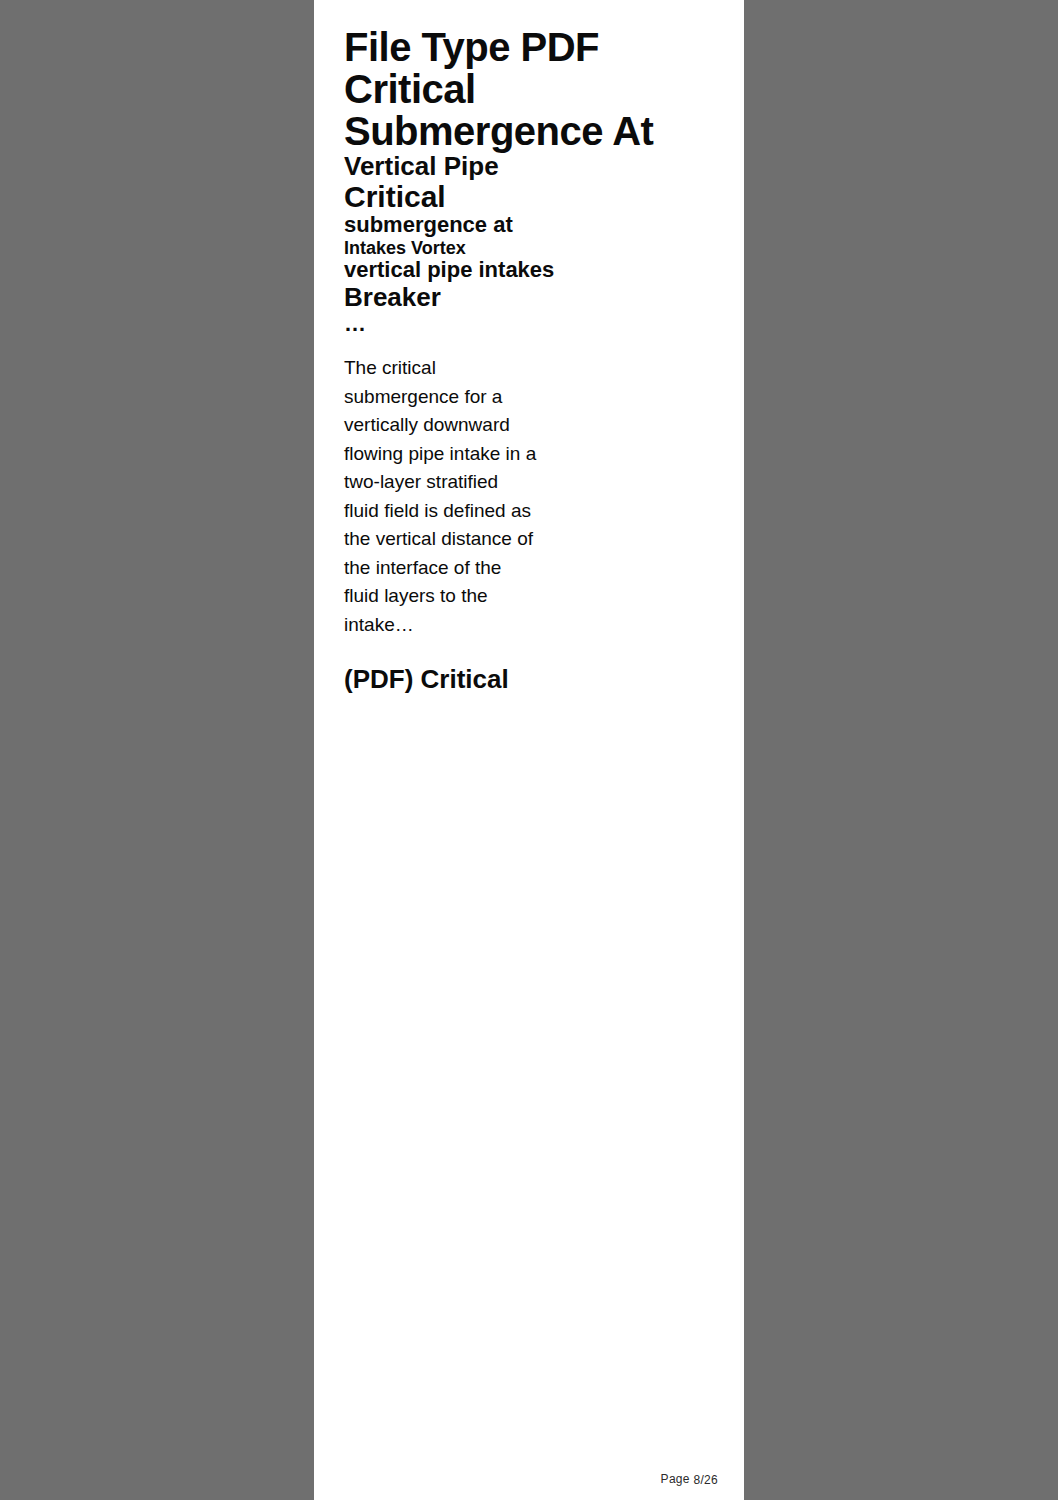File Type PDF
Critical
Submergence At
Vertical Pipe
Critical
submergence at
Intakes Vortex
vertical pipe intakes
Breaker
…
The critical
submergence for a
vertically downward
flowing pipe intake in a
two-layer stratified
fluid field is defined as
the vertical distance of
the interface of the
fluid layers to the
intake…
(PDF) Critical
Page 8/26